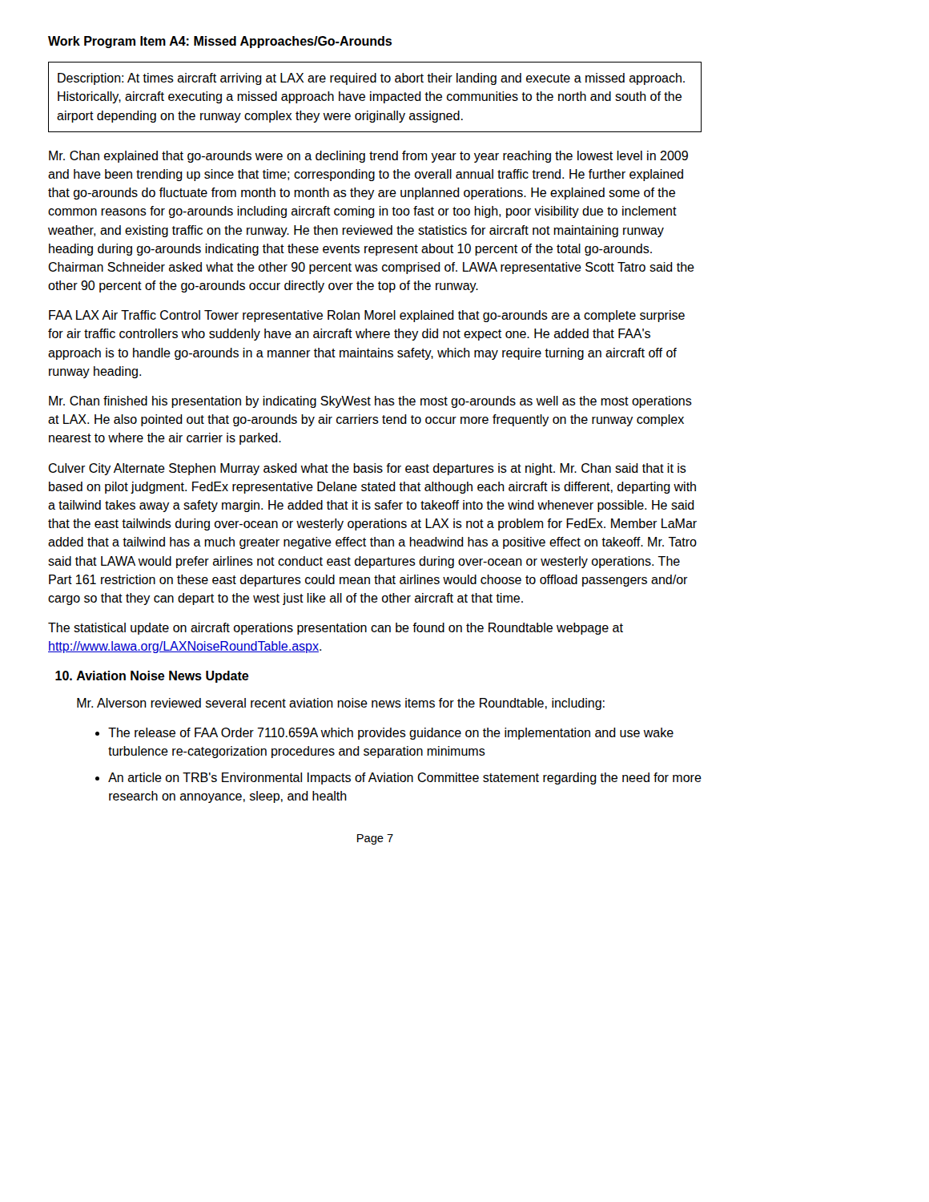Work Program Item A4: Missed Approaches/Go-Arounds
Description: At times aircraft arriving at LAX are required to abort their landing and execute a missed approach. Historically, aircraft executing a missed approach have impacted the communities to the north and south of the airport depending on the runway complex they were originally assigned.
Mr. Chan explained that go-arounds were on a declining trend from year to year reaching the lowest level in 2009 and have been trending up since that time; corresponding to the overall annual traffic trend. He further explained that go-arounds do fluctuate from month to month as they are unplanned operations. He explained some of the common reasons for go-arounds including aircraft coming in too fast or too high, poor visibility due to inclement weather, and existing traffic on the runway. He then reviewed the statistics for aircraft not maintaining runway heading during go-arounds indicating that these events represent about 10 percent of the total go-arounds. Chairman Schneider asked what the other 90 percent was comprised of. LAWA representative Scott Tatro said the other 90 percent of the go-arounds occur directly over the top of the runway.
FAA LAX Air Traffic Control Tower representative Rolan Morel explained that go-arounds are a complete surprise for air traffic controllers who suddenly have an aircraft where they did not expect one. He added that FAA's approach is to handle go-arounds in a manner that maintains safety, which may require turning an aircraft off of runway heading.
Mr. Chan finished his presentation by indicating SkyWest has the most go-arounds as well as the most operations at LAX. He also pointed out that go-arounds by air carriers tend to occur more frequently on the runway complex nearest to where the air carrier is parked.
Culver City Alternate Stephen Murray asked what the basis for east departures is at night. Mr. Chan said that it is based on pilot judgment. FedEx representative Delane stated that although each aircraft is different, departing with a tailwind takes away a safety margin. He added that it is safer to takeoff into the wind whenever possible. He said that the east tailwinds during over-ocean or westerly operations at LAX is not a problem for FedEx. Member LaMar added that a tailwind has a much greater negative effect than a headwind has a positive effect on takeoff. Mr. Tatro said that LAWA would prefer airlines not conduct east departures during over-ocean or westerly operations. The Part 161 restriction on these east departures could mean that airlines would choose to offload passengers and/or cargo so that they can depart to the west just like all of the other aircraft at that time.
The statistical update on aircraft operations presentation can be found on the Roundtable webpage at http://www.lawa.org/LAXNoiseRoundTable.aspx.
Aviation Noise News Update
Mr. Alverson reviewed several recent aviation noise news items for the Roundtable, including:
The release of FAA Order 7110.659A which provides guidance on the implementation and use wake turbulence re-categorization procedures and separation minimums
An article on TRB's Environmental Impacts of Aviation Committee statement regarding the need for more research on annoyance, sleep, and health
Page 7